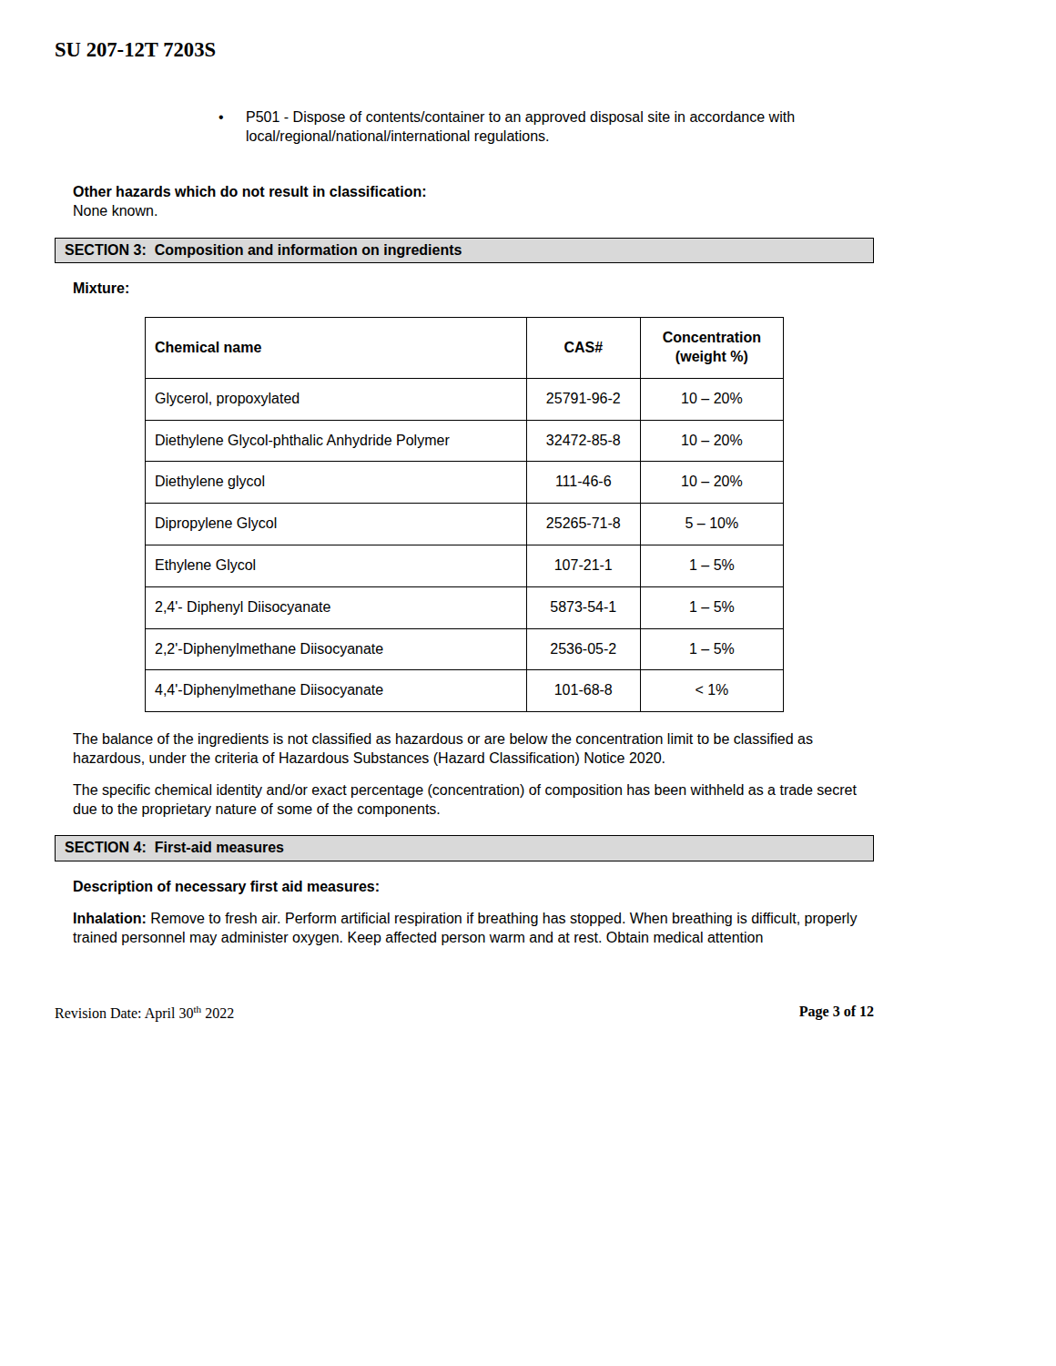SU 207-12T 7203S
P501 - Dispose of contents/container to an approved disposal site in accordance with local/regional/national/international regulations.
Other hazards which do not result in classification:
None known.
SECTION 3: Composition and information on ingredients
Mixture:
| Chemical name | CAS# | Concentration (weight %) |
| --- | --- | --- |
| Glycerol, propoxylated | 25791-96-2 | 10 – 20% |
| Diethylene Glycol-phthalic Anhydride Polymer | 32472-85-8 | 10 – 20% |
| Diethylene glycol | 111-46-6 | 10 – 20% |
| Dipropylene Glycol | 25265-71-8 | 5 – 10% |
| Ethylene Glycol | 107-21-1 | 1 – 5% |
| 2,4'- Diphenyl Diisocyanate | 5873-54-1 | 1 – 5% |
| 2,2'-Diphenylmethane Diisocyanate | 2536-05-2 | 1 – 5% |
| 4,4'-Diphenylmethane Diisocyanate | 101-68-8 | < 1% |
The balance of the ingredients is not classified as hazardous or are below the concentration limit to be classified as hazardous, under the criteria of Hazardous Substances (Hazard Classification) Notice 2020.
The specific chemical identity and/or exact percentage (concentration) of composition has been withheld as a trade secret due to the proprietary nature of some of the components.
SECTION 4: First-aid measures
Description of necessary first aid measures:
Inhalation: Remove to fresh air. Perform artificial respiration if breathing has stopped. When breathing is difficult, properly trained personnel may administer oxygen. Keep affected person warm and at rest. Obtain medical attention
Revision Date: April 30th 2022 Page 3 of 12